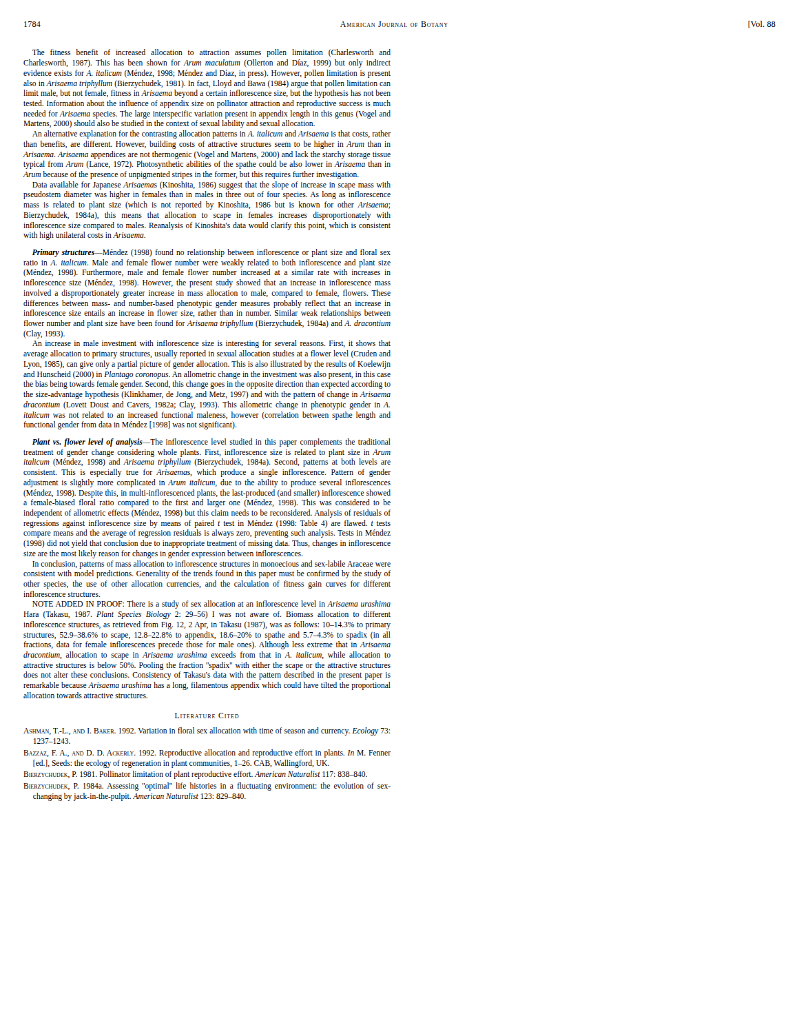1784 American Journal of Botany [Vol. 88
The fitness benefit of increased allocation to attraction assumes pollen limitation (Charlesworth and Charlesworth, 1987). This has been shown for Arum maculatum (Ollerton and Díaz, 1999) but only indirect evidence exists for A. italicum (Méndez, 1998; Méndez and Díaz, in press). However, pollen limitation is present also in Arisaema triphyllum (Bierzychudek, 1981). In fact, Lloyd and Bawa (1984) argue that pollen limitation can limit male, but not female, fitness in Arisaema beyond a certain inflorescence size, but the hypothesis has not been tested. Information about the influence of appendix size on pollinator attraction and reproductive success is much needed for Arisaema species. The large interspecific variation present in appendix length in this genus (Vogel and Martens, 2000) should also be studied in the context of sexual lability and sexual allocation.
An alternative explanation for the contrasting allocation patterns in A. italicum and Arisaema is that costs, rather than benefits, are different. However, building costs of attractive structures seem to be higher in Arum than in Arisaema. Arisaema appendices are not thermogenic (Vogel and Martens, 2000) and lack the starchy storage tissue typical from Arum (Lance, 1972). Photosynthetic abilities of the spathe could be also lower in Arisaema than in Arum because of the presence of unpigmented stripes in the former, but this requires further investigation.
Data available for Japanese Arisaemas (Kinoshita, 1986) suggest that the slope of increase in scape mass with pseudostem diameter was higher in females than in males in three out of four species. As long as inflorescence mass is related to plant size (which is not reported by Kinoshita, 1986 but is known for other Arisaema; Bierzychudek, 1984a), this means that allocation to scape in females increases disproportionately with inflorescence size compared to males. Reanalysis of Kinoshita's data would clarify this point, which is consistent with high unilateral costs in Arisaema.
Primary structures Méndez (1998) found no relationship between inflorescence or plant size and floral sex ratio in A. italicum. Male and female flower number were weakly related to both inflorescence and plant size (Méndez, 1998). Furthermore, male and female flower number increased at a similar rate with increases in inflorescence size (Méndez, 1998). However, the present study showed that an increase in inflorescence mass involved a disproportionately greater increase in mass allocation to male, compared to female, flowers. These differences between mass- and number-based phenotypic gender measures probably reflect that an increase in inflorescence size entails an increase in flower size, rather than in number. Similar weak relationships between flower number and plant size have been found for Arisaema triphyllum (Bierzychudek, 1984a) and A. dracontium (Clay, 1993).
An increase in male investment with inflorescence size is interesting for several reasons. First, it shows that average allocation to primary structures, usually reported in sexual allocation studies at a flower level (Cruden and Lyon, 1985), can give only a partial picture of gender allocation. This is also illustrated by the results of Koelewijn and Hunscheid (2000) in Plantago coronopus. An allometric change in the investment was also present, in this case the bias being towards female gender. Second, this change goes in the opposite direction than expected according to the size-advantage hypothesis (Klinkhamer, de Jong, and Metz, 1997) and with the pattern of change in Arisaema dracontium (Lovett Doust and Cavers, 1982a; Clay, 1993). This allometric change in phenotypic gender in A. italicum was not related to an increased functional maleness, however (correlation between spathe length and functional gender from data in Méndez [1998] was not significant).
Plant vs. flower level of analysis The inflorescence level studied in this paper complements the traditional treatment of gender change considering whole plants. First, inflorescence size is related to plant size in Arum italicum (Méndez, 1998) and Arisaema triphyllum (Bierzychudek, 1984a). Second, patterns at both levels are consistent. This is especially true for Arisaemas, which produce a single inflorescence. Pattern of gender adjustment is slightly more complicated in Arum italicum, due to the ability to produce several inflorescences (Méndez, 1998). Despite this, in multi-inflorescenced plants, the last-produced (and smaller) inflorescence showed a female-biased floral ratio compared to the first and larger one (Méndez, 1998). This was considered to be independent of allometric effects (Méndez, 1998) but this claim needs to be reconsidered. Analysis of residuals of regressions against inflorescence size by means of paired t test in Méndez (1998: Table 4) are flawed. t tests compare means and the average of regression residuals is always zero, preventing such analysis. Tests in Méndez (1998) did not yield that conclusion due to inappropriate treatment of missing data. Thus, changes in inflorescence size are the most likely reason for changes in gender expression between inflorescences.
In conclusion, patterns of mass allocation to inflorescence structures in monoecious and sex-labile Araceae were consistent with model predictions. Generality of the trends found in this paper must be confirmed by the study of other species, the use of other allocation currencies, and the calculation of fitness gain curves for different inflorescence structures.
NOTE ADDED IN PROOF: There is a study of sex allocation at an inflorescence level in Arisaema urashima Hara (Takasu, 1987. Plant Species Biology 2: 29–56) I was not aware of. Biomass allocation to different inflorescence structures, as retrieved from Fig. 12, 2 Apr, in Takasu (1987), was as follows: 10–14.3% to primary structures, 52.9–38.6% to scape, 12.8–22.8% to appendix, 18.6–20% to spathe and 5.7–4.3% to spadix (in all fractions, data for female inflorescences precede those for male ones). Although less extreme that in Arisaema dracontium, allocation to scape in Arisaema urashima exceeds from that in A. italicum, while allocation to attractive structures is below 50%. Pooling the fraction ''spadix'' with either the scape or the attractive structures does not alter these conclusions. Consistency of Takasu's data with the pattern described in the present paper is remarkable because Arisaema urashima has a long, filamentous appendix which could have tilted the proportional allocation towards attractive structures.
Literature Cited
Ashman, T.-L., and I. Baker. 1992. Variation in floral sex allocation with time of season and currency. Ecology 73: 1237–1243.
Bazzaz, F. A., and D. D. Ackerly. 1992. Reproductive allocation and reproductive effort in plants. In M. Fenner [ed.], Seeds: the ecology of regeneration in plant communities, 1–26. CAB, Wallingford, UK.
Bierzychudek, P. 1981. Pollinator limitation of plant reproductive effort. American Naturalist 117: 838–840.
Bierzychudek, P. 1984a. Assessing ''optimal'' life histories in a fluctuating environment: the evolution of sex-changing by jack-in-the-pulpit. American Naturalist 123: 829–840.